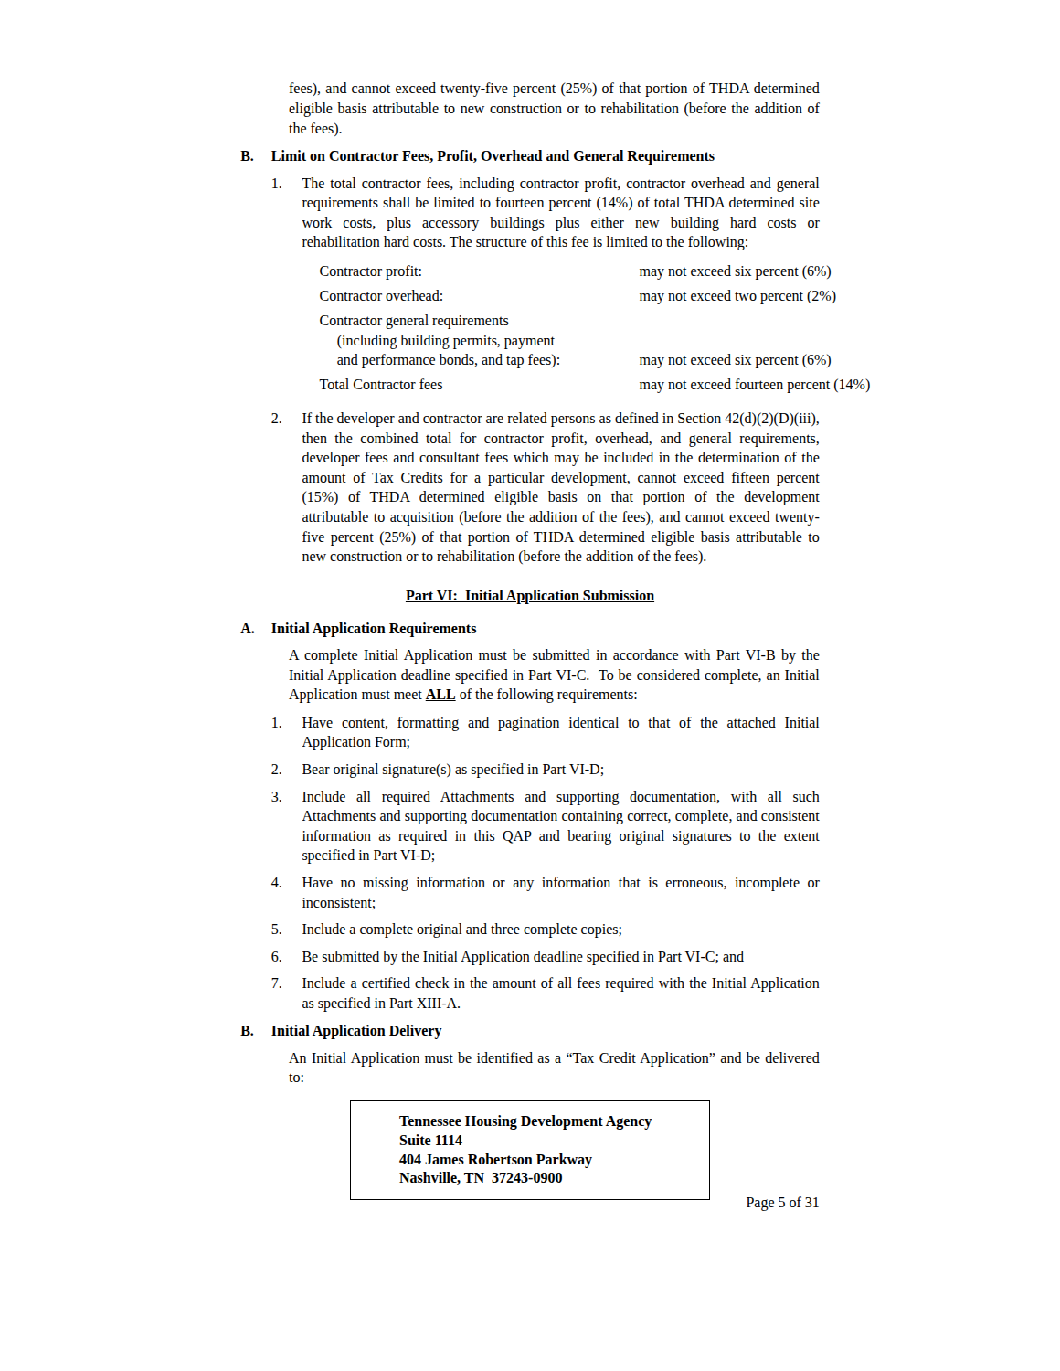fees), and cannot exceed twenty-five percent (25%) of that portion of THDA determined eligible basis attributable to new construction or to rehabilitation (before the addition of the fees).
B. Limit on Contractor Fees, Profit, Overhead and General Requirements
1. The total contractor fees, including contractor profit, contractor overhead and general requirements shall be limited to fourteen percent (14%) of total THDA determined site work costs, plus accessory buildings plus either new building hard costs or rehabilitation hard costs. The structure of this fee is limited to the following:
| Contractor profit: | may not exceed six percent (6%) |
| Contractor overhead: | may not exceed two percent (2%) |
| Contractor general requirements (including building permits, payment and performance bonds, and tap fees): | may not exceed six percent (6%) |
| Total Contractor fees | may not exceed fourteen percent (14%) |
2. If the developer and contractor are related persons as defined in Section 42(d)(2)(D)(iii), then the combined total for contractor profit, overhead, and general requirements, developer fees and consultant fees which may be included in the determination of the amount of Tax Credits for a particular development, cannot exceed fifteen percent (15%) of THDA determined eligible basis on that portion of the development attributable to acquisition (before the addition of the fees), and cannot exceed twenty-five percent (25%) of that portion of THDA determined eligible basis attributable to new construction or to rehabilitation (before the addition of the fees).
Part VI: Initial Application Submission
A. Initial Application Requirements
A complete Initial Application must be submitted in accordance with Part VI-B by the Initial Application deadline specified in Part VI-C. To be considered complete, an Initial Application must meet ALL of the following requirements:
1. Have content, formatting and pagination identical to that of the attached Initial Application Form;
2. Bear original signature(s) as specified in Part VI-D;
3. Include all required Attachments and supporting documentation, with all such Attachments and supporting documentation containing correct, complete, and consistent information as required in this QAP and bearing original signatures to the extent specified in Part VI-D;
4. Have no missing information or any information that is erroneous, incomplete or inconsistent;
5. Include a complete original and three complete copies;
6. Be submitted by the Initial Application deadline specified in Part VI-C; and
7. Include a certified check in the amount of all fees required with the Initial Application as specified in Part XIII-A.
B. Initial Application Delivery
An Initial Application must be identified as a “Tax Credit Application” and be delivered to:
Tennessee Housing Development Agency
Suite 1114
404 James Robertson Parkway
Nashville, TN 37243-0900
Page 5 of 31